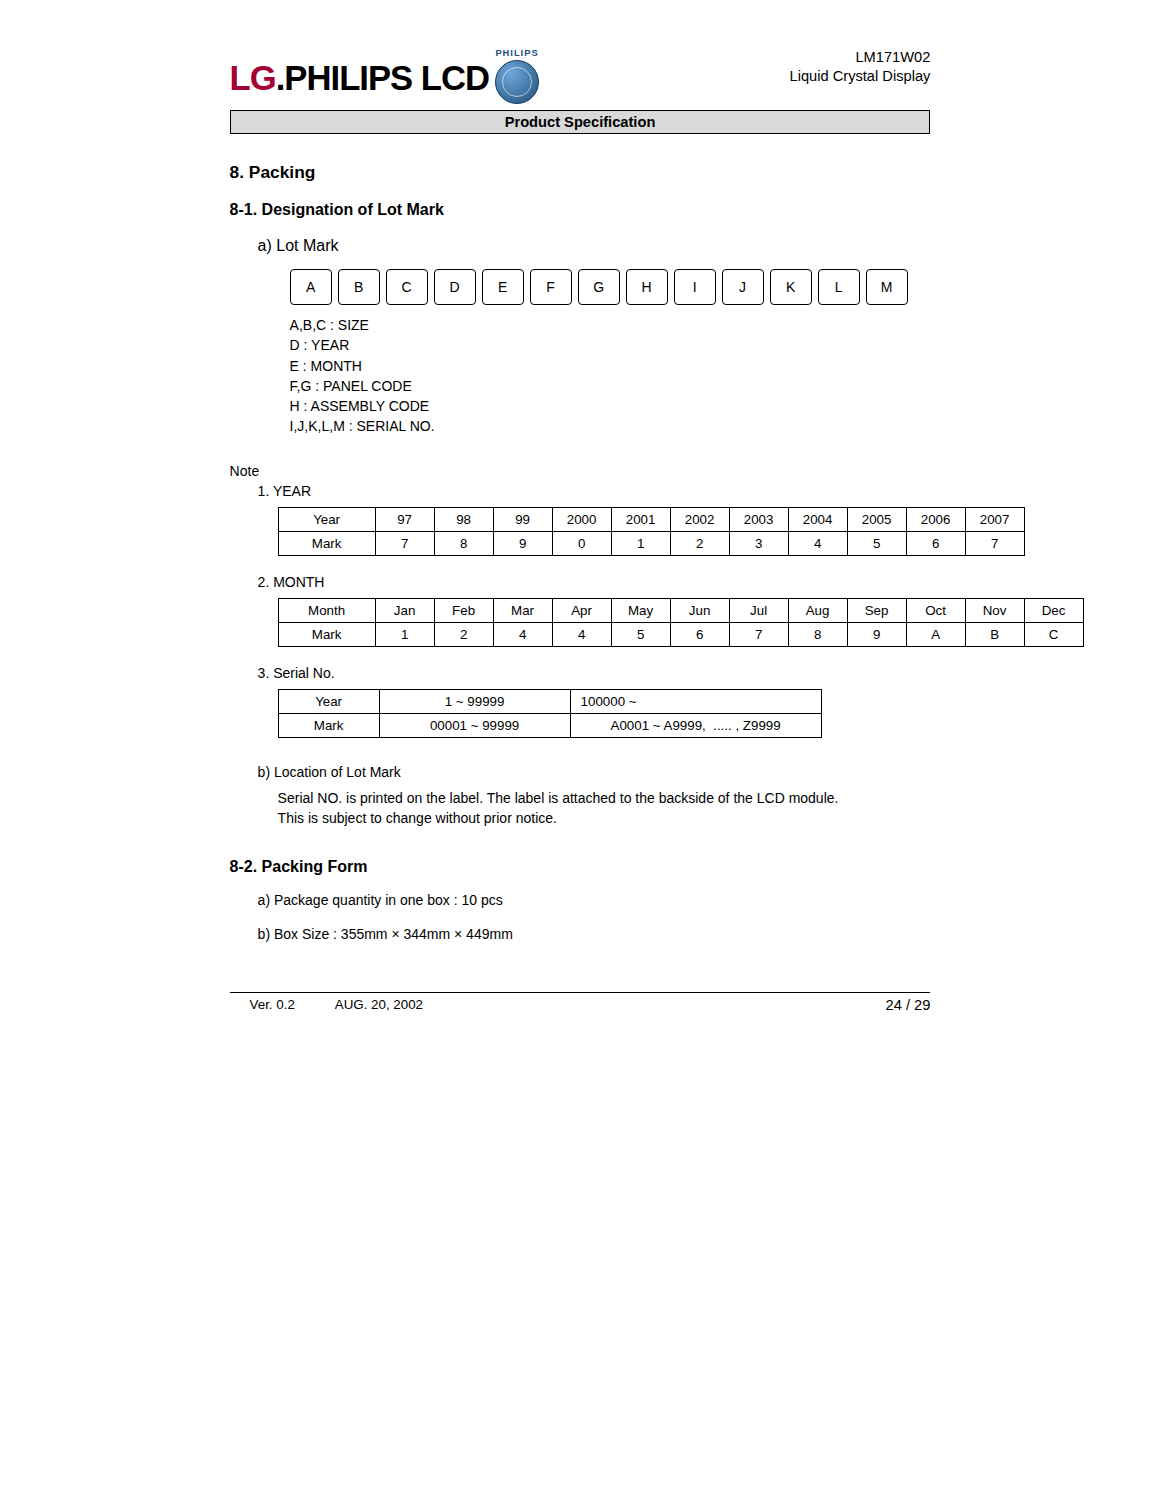LG.PHILIPS LCD
PHILIPS
LM171W02
Liquid Crystal Display
Product Specification
8. Packing
8-1. Designation of Lot Mark
a) Lot Mark
A
B
C
D
E
F
G
H
I
J
K
L
M
A,B,C : SIZE
D : YEAR
E : MONTH
F,G : PANEL CODE
H : ASSEMBLY CODE
I,J,K,L,M : SERIAL NO.
Note
1. YEAR
| Year | 97 | 98 | 99 | 2000 | 2001 | 2002 | 2003 | 2004 | 2005 | 2006 | 2007 |
| Mark | 7 | 8 | 9 | 0 | 1 | 2 | 3 | 4 | 5 | 6 | 7 |
2. MONTH
| Month | Jan | Feb | Mar | Apr | May | Jun | Jul | Aug | Sep | Oct | Nov | Dec |
| Mark | 1 | 2 | 4 | 4 | 5 | 6 | 7 | 8 | 9 | A | B | C |
3. Serial No.
| Year | 1 ~ 99999 | 100000 ~ |
| Mark | 00001 ~ 99999 | A0001 ~ A9999, ..... , Z9999 |
b) Location of Lot Mark
Serial NO. is printed on the label. The label is attached to the backside of the LCD module.
This is subject to change without prior notice.
8-2. Packing Form
a) Package quantity in one box : 10 pcs
b) Box Size : 355mm × 344mm × 449mm
Ver. 0.2 AUG. 20, 2002
24 / 29